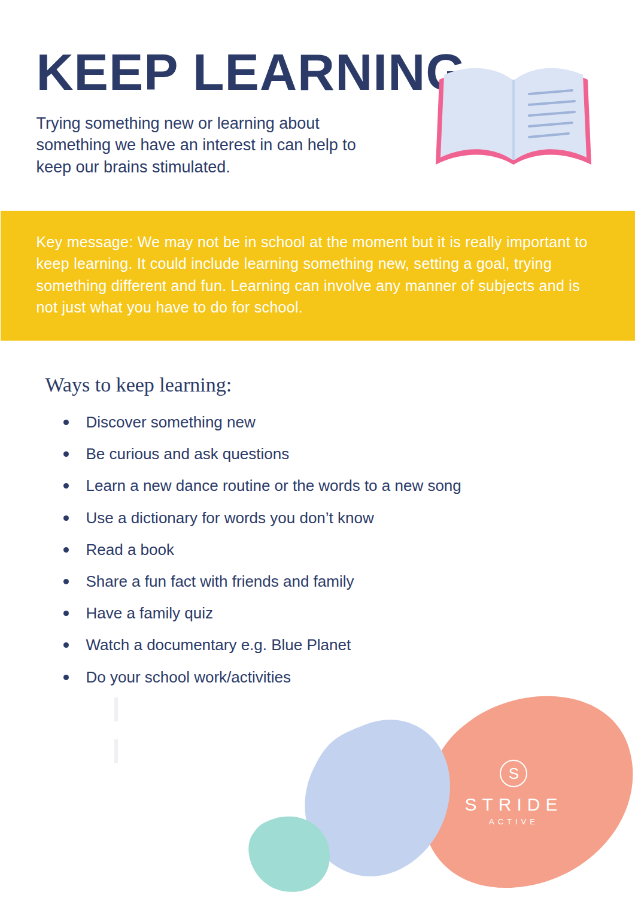Keep Learning
Trying something new or learning about something we have an interest in can help to keep our brains stimulated.
Key message: We may not be in school at the moment but it is really important to keep learning. It could include learning something new, setting a goal, trying something different and fun. Learning can involve any manner of subjects and is not just what you have to do for school.
Ways to keep learning:
Discover something new
Be curious and ask questions
Learn a new dance routine or the words to a new song
Use a dictionary for words you don’t know
Read a book
Share a fun fact with friends and family
Have a family quiz
Watch a documentary e.g. Blue Planet
Do your school work/activities
S
STRIDE
ACTIVE